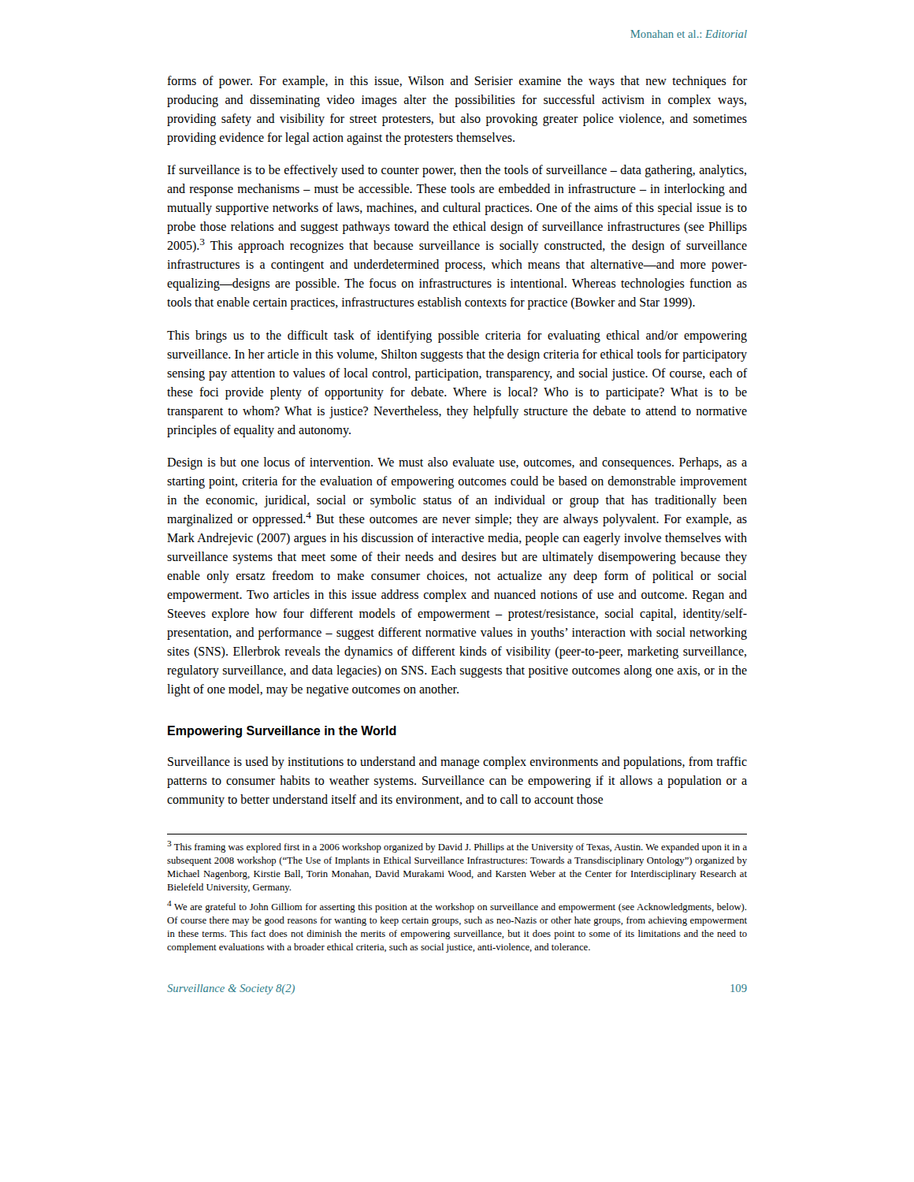Monahan et al.: Editorial
forms of power. For example, in this issue, Wilson and Serisier examine the ways that new techniques for producing and disseminating video images alter the possibilities for successful activism in complex ways, providing safety and visibility for street protesters, but also provoking greater police violence, and sometimes providing evidence for legal action against the protesters themselves.
If surveillance is to be effectively used to counter power, then the tools of surveillance – data gathering, analytics, and response mechanisms – must be accessible. These tools are embedded in infrastructure – in interlocking and mutually supportive networks of laws, machines, and cultural practices. One of the aims of this special issue is to probe those relations and suggest pathways toward the ethical design of surveillance infrastructures (see Phillips 2005).3 This approach recognizes that because surveillance is socially constructed, the design of surveillance infrastructures is a contingent and underdetermined process, which means that alternative—and more power-equalizing—designs are possible. The focus on infrastructures is intentional. Whereas technologies function as tools that enable certain practices, infrastructures establish contexts for practice (Bowker and Star 1999).
This brings us to the difficult task of identifying possible criteria for evaluating ethical and/or empowering surveillance. In her article in this volume, Shilton suggests that the design criteria for ethical tools for participatory sensing pay attention to values of local control, participation, transparency, and social justice. Of course, each of these foci provide plenty of opportunity for debate. Where is local? Who is to participate? What is to be transparent to whom? What is justice? Nevertheless, they helpfully structure the debate to attend to normative principles of equality and autonomy.
Design is but one locus of intervention. We must also evaluate use, outcomes, and consequences. Perhaps, as a starting point, criteria for the evaluation of empowering outcomes could be based on demonstrable improvement in the economic, juridical, social or symbolic status of an individual or group that has traditionally been marginalized or oppressed.4 But these outcomes are never simple; they are always polyvalent. For example, as Mark Andrejevic (2007) argues in his discussion of interactive media, people can eagerly involve themselves with surveillance systems that meet some of their needs and desires but are ultimately disempowering because they enable only ersatz freedom to make consumer choices, not actualize any deep form of political or social empowerment. Two articles in this issue address complex and nuanced notions of use and outcome. Regan and Steeves explore how four different models of empowerment – protest/resistance, social capital, identity/self-presentation, and performance – suggest different normative values in youths’ interaction with social networking sites (SNS). Ellerbrok reveals the dynamics of different kinds of visibility (peer-to-peer, marketing surveillance, regulatory surveillance, and data legacies) on SNS. Each suggests that positive outcomes along one axis, or in the light of one model, may be negative outcomes on another.
Empowering Surveillance in the World
Surveillance is used by institutions to understand and manage complex environments and populations, from traffic patterns to consumer habits to weather systems. Surveillance can be empowering if it allows a population or a community to better understand itself and its environment, and to call to account those
3 This framing was explored first in a 2006 workshop organized by David J. Phillips at the University of Texas, Austin. We expanded upon it in a subsequent 2008 workshop (“The Use of Implants in Ethical Surveillance Infrastructures: Towards a Transdisciplinary Ontology”) organized by Michael Nagenborg, Kirstie Ball, Torin Monahan, David Murakami Wood, and Karsten Weber at the Center for Interdisciplinary Research at Bielefeld University, Germany.
4 We are grateful to John Gilliom for asserting this position at the workshop on surveillance and empowerment (see Acknowledgments, below). Of course there may be good reasons for wanting to keep certain groups, such as neo-Nazis or other hate groups, from achieving empowerment in these terms. This fact does not diminish the merits of empowering surveillance, but it does point to some of its limitations and the need to complement evaluations with a broader ethical criteria, such as social justice, anti-violence, and tolerance.
Surveillance & Society 8(2) 109